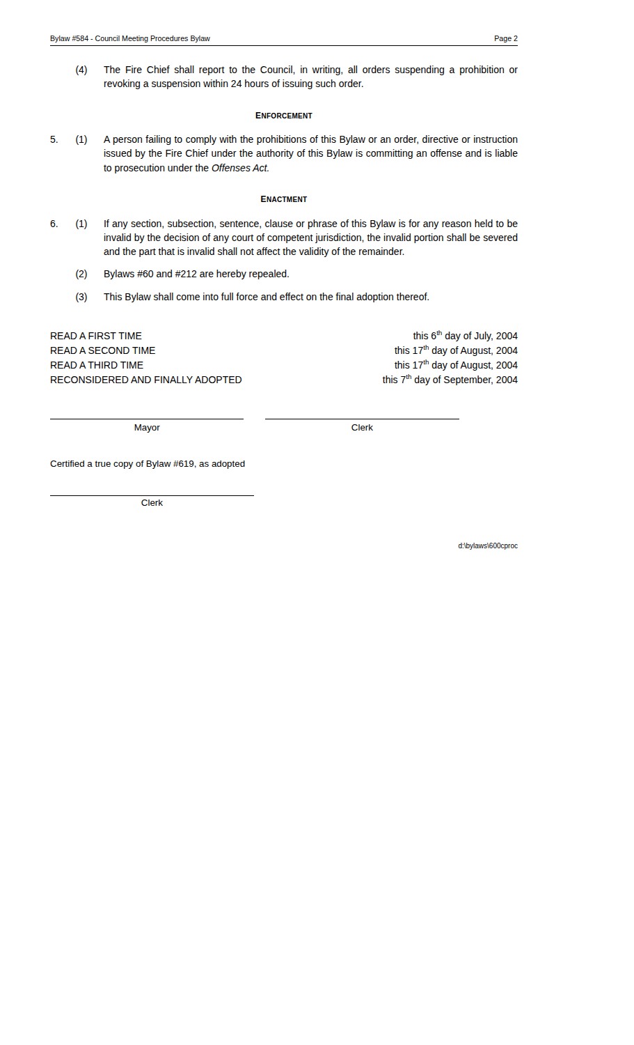Bylaw #584 - Council Meeting Procedures Bylaw Page 2
(4) The Fire Chief shall report to the Council, in writing, all orders suspending a prohibition or revoking a suspension within 24 hours of issuing such order.
Enforcement
5. (1) A person failing to comply with the prohibitions of this Bylaw or an order, directive or instruction issued by the Fire Chief under the authority of this Bylaw is committing an offense and is liable to prosecution under the Offenses Act.
Enactment
6. (1) If any section, subsection, sentence, clause or phrase of this Bylaw is for any reason held to be invalid by the decision of any court of competent jurisdiction, the invalid portion shall be severed and the part that is invalid shall not affect the validity of the remainder.
(2) Bylaws #60 and #212 are hereby repealed.
(3) This Bylaw shall come into full force and effect on the final adoption thereof.
| READ A FIRST TIME | this 6 th day of July, 2004 |
| READ A SECOND TIME | this 17 th day of August, 2004 |
| READ A THIRD TIME | this 17 th day of August, 2004 |
| RECONSIDERED AND FINALLY ADOPTED | this 7 th day of September, 2004 |
Mayor Clerk
Certified a true copy of Bylaw #619, as adopted
Clerk
d:\bylaws\600cproc